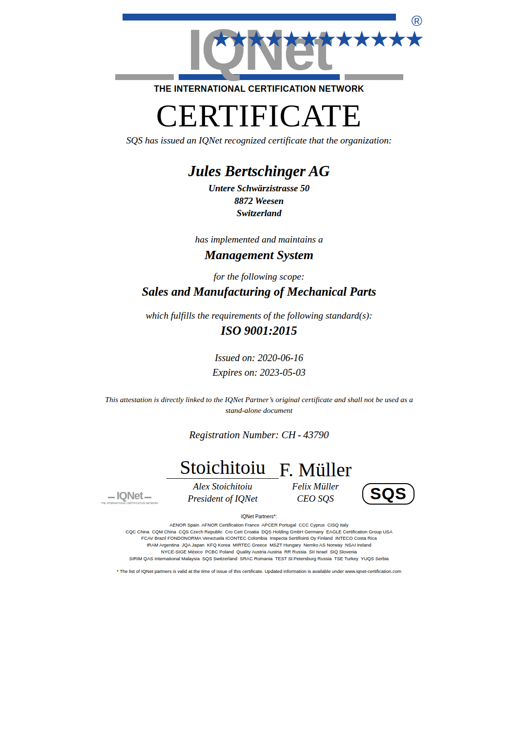®
★★★★★★★★★★★★IQNet
THE INTERNATIONAL CERTIFICATION NETWORK
CERTIFICATE
SQS has issued an IQNet recognized certificate that the organization:
Jules Bertschinger AG
Untere Schwärzistrasse 50
8872 Weesen
Switzerland
has implemented and maintains a
Management System
for the following scope:
Sales and Manufacturing of Mechanical Parts
which fulfills the requirements of the following standard(s):
ISO 9001:2015
Issued on: 2020-06-16
Expires on: 2023-05-03
This attestation is directly linked to the IQNet Partner’s original certificate and shall not be used as a stand-alone document
Registration Number: CH - 43790
IQNet
THE INTERNATIONAL CERTIFICATION NETWORK
Stoichitoiu
Alex Stoichitoiu
President of IQNet
F. Müller
Felix Müller
CEO SQS
SQS
IQNet Partners*:
AENOR Spain AFNOR Certification France APCER Portugal CCC Cyprus CISQ Italy
CQC China CQM China CQS Czech Republic Cro Cert Croatia DQS Holding GmbH Germany EAGLE Certification Group USA
FCAV Brazil FONDONORMA Venezuela ICONTEC Colombia Inspecta Sertifiointi Oy Finland INTECO Costa Rica
IRAM Argentina JQA Japan KFQ Korea MIRTEC Greece MSZT Hungary Nemko AS Norway NSAI Ireland
NYCE-SIGE México PCBC Poland Quality Austria Austria RR Russia SII Israel SIQ Slovenia
SIRIM QAS International Malaysia SQS Switzerland SRAC Romania TEST St Petersburg Russia TSE Turkey YUQS Serbia
* The list of IQNet partners is valid at the time of issue of this certificate. Updated information is available under www.iqnet-certification.com